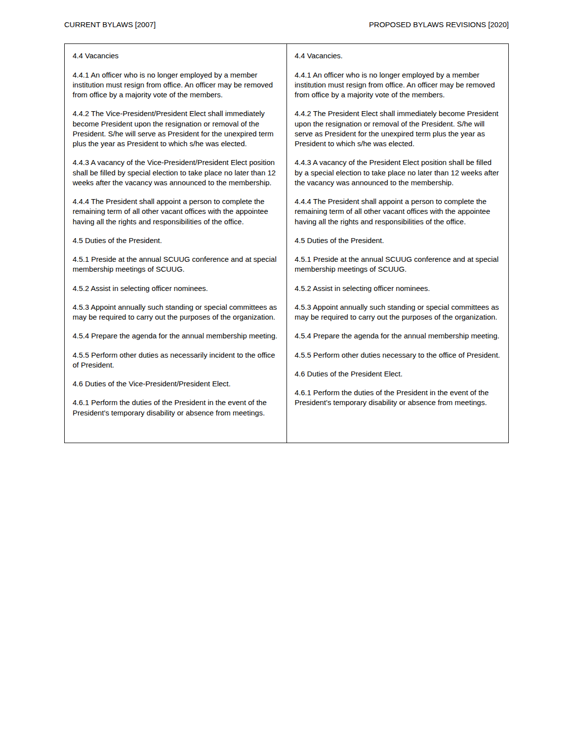CURRENT BYLAWS [2007]
PROPOSED BYLAWS REVISIONS [2020]
| 4.4 Vacancies 4.4.1 An officer who is no longer employed by a member institution must resign from office. An officer may be removed from office by a majority vote of the members. 4.4.2 The Vice-President/President Elect shall immediately become President upon the resignation or removal of the President. S/he will serve as President for the unexpired term plus the year as President to which s/he was elected. 4.4.3 A vacancy of the Vice-President/President Elect position shall be filled by special election to take place no later than 12 weeks after the vacancy was announced to the membership. 4.4.4 The President shall appoint a person to complete the remaining term of all other vacant offices with the appointee having all the rights and responsibilities of the office. 4.5 Duties of the President. 4.5.1 Preside at the annual SCUUG conference and at special membership meetings of SCUUG. 4.5.2 Assist in selecting officer nominees. 4.5.3 Appoint annually such standing or special committees as may be required to carry out the purposes of the organization. 4.5.4 Prepare the agenda for the annual membership meeting. 4.5.5 Perform other duties as necessarily incident to the office of President. 4.6 Duties of the Vice-President/President Elect. 4.6.1 Perform the duties of the President in the event of the President’s temporary disability or absence from meetings. | 4.4 Vacancies. 4.4.1 An officer who is no longer employed by a member institution must resign from office. An officer may be removed from office by a majority vote of the members. 4.4.2 The President Elect shall immediately become President upon the resignation or removal of the President. S/he will serve as President for the unexpired term plus the year as President to which s/he was elected. 4.4.3 A vacancy of the President Elect position shall be filled by a special election to take place no later than 12 weeks after the vacancy was announced to the membership. 4.4.4 The President shall appoint a person to complete the remaining term of all other vacant offices with the appointee having all the rights and responsibilities of the office. 4.5 Duties of the President. 4.5.1 Preside at the annual SCUUG conference and at special membership meetings of SCUUG. 4.5.2 Assist in selecting officer nominees. 4.5.3 Appoint annually such standing or special committees as may be required to carry out the purposes of the organization. 4.5.4 Prepare the agenda for the annual membership meeting. 4.5.5 Perform other duties necessary to the office of President. 4.6 Duties of the President Elect. 4.6.1 Perform the duties of the President in the event of the President’s temporary disability or absence from meetings. |